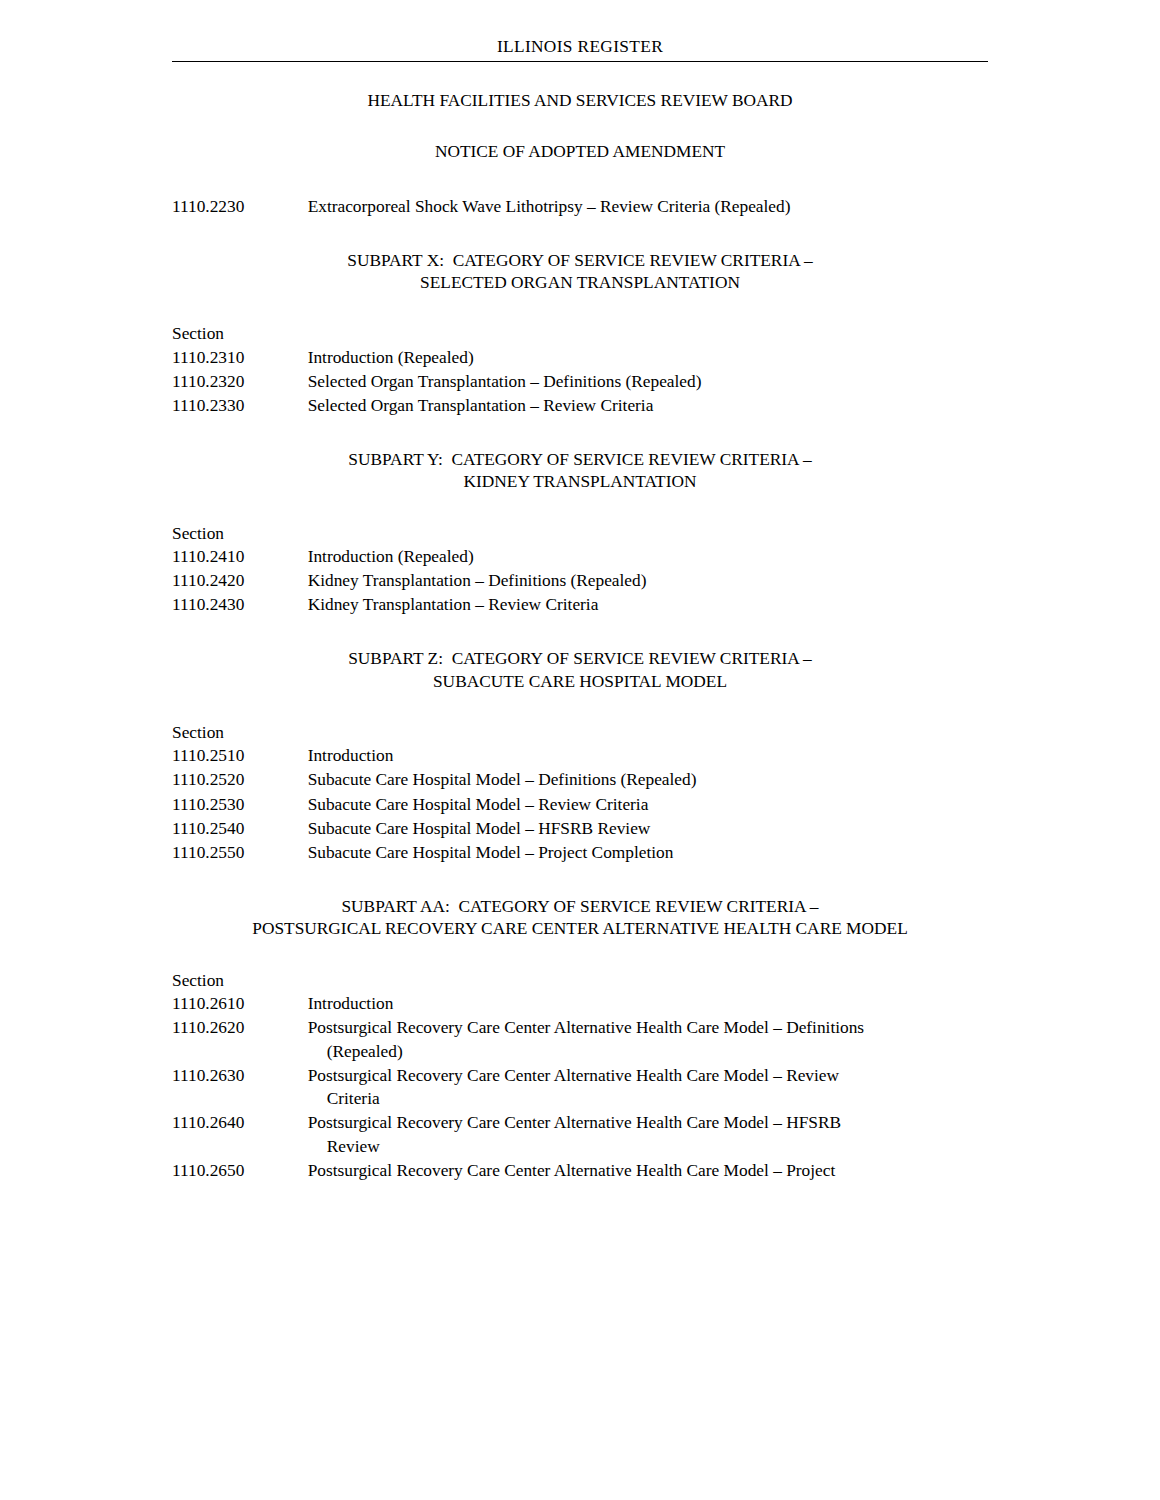ILLINOIS REGISTER
HEALTH FACILITIES AND SERVICES REVIEW BOARD
NOTICE OF ADOPTED AMENDMENT
1110.2230 Extracorporeal Shock Wave Lithotripsy – Review Criteria (Repealed)
SUBPART X: CATEGORY OF SERVICE REVIEW CRITERIA –
SELECTED ORGAN TRANSPLANTATION
Section
1110.2310 Introduction (Repealed)
1110.2320 Selected Organ Transplantation – Definitions (Repealed)
1110.2330 Selected Organ Transplantation – Review Criteria
SUBPART Y: CATEGORY OF SERVICE REVIEW CRITERIA –
KIDNEY TRANSPLANTATION
Section
1110.2410 Introduction (Repealed)
1110.2420 Kidney Transplantation – Definitions (Repealed)
1110.2430 Kidney Transplantation – Review Criteria
SUBPART Z: CATEGORY OF SERVICE REVIEW CRITERIA –
SUBACUTE CARE HOSPITAL MODEL
Section
1110.2510 Introduction
1110.2520 Subacute Care Hospital Model – Definitions (Repealed)
1110.2530 Subacute Care Hospital Model – Review Criteria
1110.2540 Subacute Care Hospital Model – HFSRB Review
1110.2550 Subacute Care Hospital Model – Project Completion
SUBPART AA: CATEGORY OF SERVICE REVIEW CRITERIA –
POSTSURGICAL RECOVERY CARE CENTER ALTERNATIVE HEALTH CARE MODEL
Section
1110.2610 Introduction
1110.2620 Postsurgical Recovery Care Center Alternative Health Care Model – Definitions
(Repealed)
1110.2630 Postsurgical Recovery Care Center Alternative Health Care Model – Review
Criteria
1110.2640 Postsurgical Recovery Care Center Alternative Health Care Model – HFSRB
Review
1110.2650 Postsurgical Recovery Care Center Alternative Health Care Model – Project